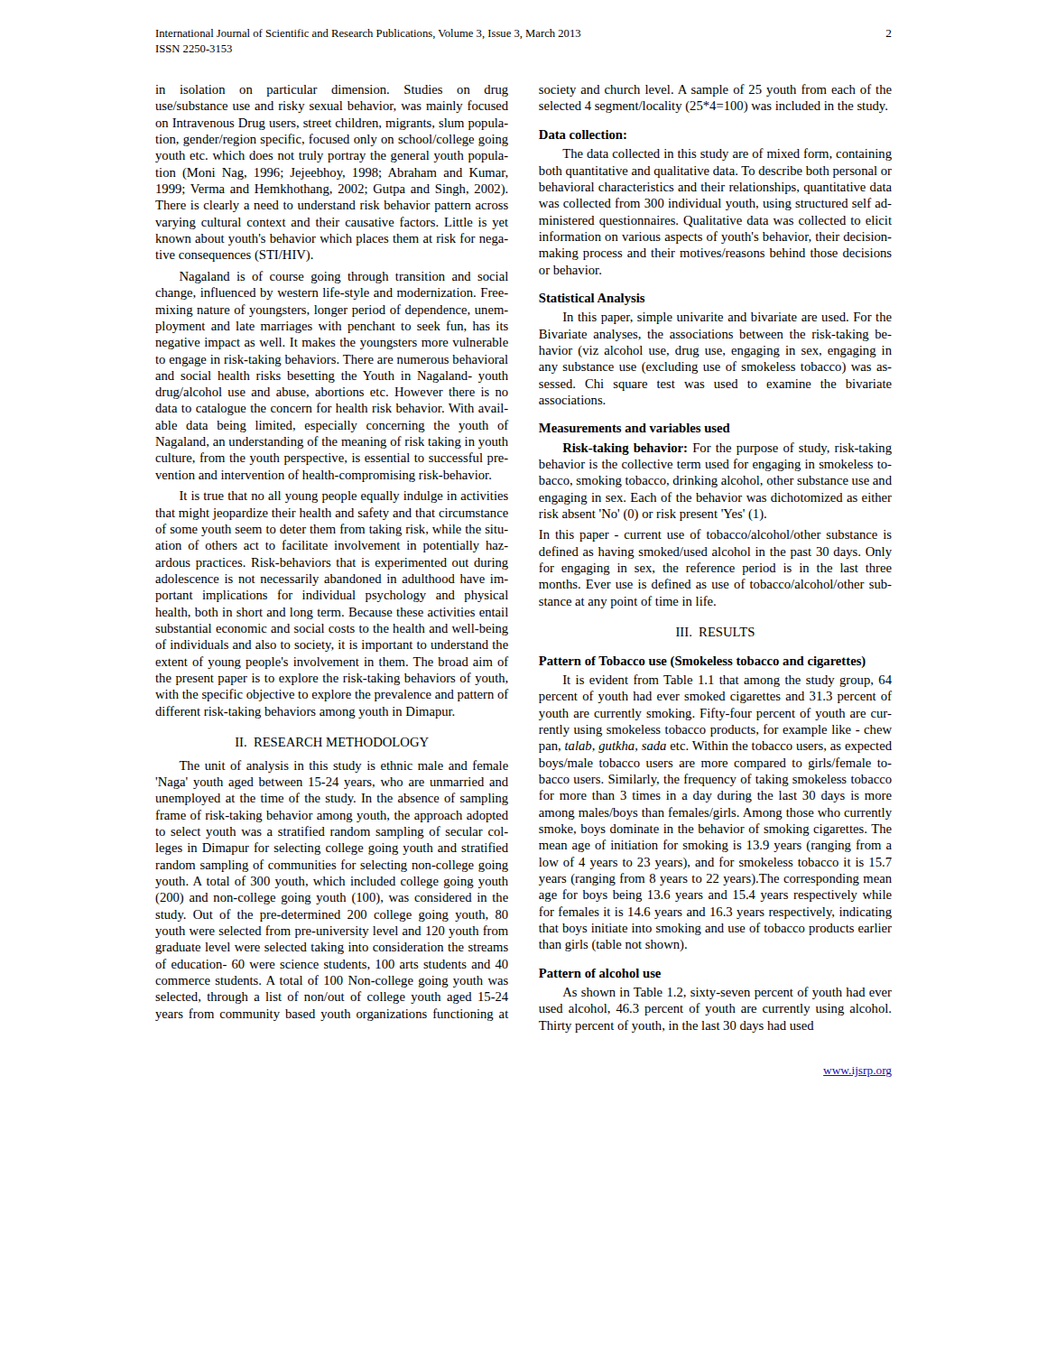International Journal of Scientific and Research Publications, Volume 3, Issue 3, March 2013
ISSN 2250-3153
2
in isolation on particular dimension. Studies on drug use/substance use and risky sexual behavior, was mainly focused on Intravenous Drug users, street children, migrants, slum population, gender/region specific, focused only on school/college going youth etc. which does not truly portray the general youth population (Moni Nag, 1996; Jejeebhoy, 1998; Abraham and Kumar, 1999; Verma and Hemkhothang, 2002; Gutpa and Singh, 2002). There is clearly a need to understand risk behavior pattern across varying cultural context and their causative factors. Little is yet known about youth's behavior which places them at risk for negative consequences (STI/HIV).
Nagaland is of course going through transition and social change, influenced by western life-style and modernization. Free-mixing nature of youngsters, longer period of dependence, unemployment and late marriages with penchant to seek fun, has its negative impact as well. It makes the youngsters more vulnerable to engage in risk-taking behaviors. There are numerous behavioral and social health risks besetting the Youth in Nagaland- youth drug/alcohol use and abuse, abortions etc. However there is no data to catalogue the concern for health risk behavior. With available data being limited, especially concerning the youth of Nagaland, an understanding of the meaning of risk taking in youth culture, from the youth perspective, is essential to successful prevention and intervention of health-compromising risk-behavior.
It is true that no all young people equally indulge in activities that might jeopardize their health and safety and that circumstance of some youth seem to deter them from taking risk, while the situation of others act to facilitate involvement in potentially hazardous practices. Risk-behaviors that is experimented out during adolescence is not necessarily abandoned in adulthood have important implications for individual psychology and physical health, both in short and long term. Because these activities entail substantial economic and social costs to the health and well-being of individuals and also to society, it is important to understand the extent of young people's involvement in them. The broad aim of the present paper is to explore the risk-taking behaviors of youth, with the specific objective to explore the prevalence and pattern of different risk-taking behaviors among youth in Dimapur.
II. RESEARCH METHODOLOGY
The unit of analysis in this study is ethnic male and female 'Naga' youth aged between 15-24 years, who are unmarried and unemployed at the time of the study. In the absence of sampling frame of risk-taking behavior among youth, the approach adopted to select youth was a stratified random sampling of secular colleges in Dimapur for selecting college going youth and stratified random sampling of communities for selecting non-college going youth. A total of 300 youth, which included college going youth (200) and non-college going youth (100), was considered in the study. Out of the pre-determined 200 college going youth, 80 youth were selected from pre-university level and 120 youth from graduate level were selected taking into consideration the streams of education- 60 were science students, 100 arts students and 40 commerce students. A total of 100 Non-college going youth was selected, through a list of non/out of college youth aged 15-24 years from community based youth organizations functioning at society and church level. A sample of 25 youth from each of the selected 4 segment/locality (25*4=100) was included in the study.
Data collection:
The data collected in this study are of mixed form, containing both quantitative and qualitative data. To describe both personal or behavioral characteristics and their relationships, quantitative data was collected from 300 individual youth, using structured self administered questionnaires. Qualitative data was collected to elicit information on various aspects of youth's behavior, their decision-making process and their motives/reasons behind those decisions or behavior.
Statistical Analysis
In this paper, simple univarite and bivariate are used. For the Bivariate analyses, the associations between the risk-taking behavior (viz alcohol use, drug use, engaging in sex, engaging in any substance use (excluding use of smokeless tobacco) was assessed. Chi square test was used to examine the bivariate associations.
Measurements and variables used
Risk-taking behavior: For the purpose of study, risk-taking behavior is the collective term used for engaging in smokeless tobacco, smoking tobacco, drinking alcohol, other substance use and engaging in sex. Each of the behavior was dichotomized as either risk absent 'No' (0) or risk present 'Yes' (1).
In this paper - current use of tobacco/alcohol/other substance is defined as having smoked/used alcohol in the past 30 days. Only for engaging in sex, the reference period is in the last three months. Ever use is defined as use of tobacco/alcohol/other substance at any point of time in life.
III. RESULTS
Pattern of Tobacco use (Smokeless tobacco and cigarettes)
It is evident from Table 1.1 that among the study group, 64 percent of youth had ever smoked cigarettes and 31.3 percent of youth are currently smoking. Fifty-four percent of youth are currently using smokeless tobacco products, for example like - chew pan, talab, gutkha, sada etc. Within the tobacco users, as expected boys/male tobacco users are more compared to girls/female tobacco users. Similarly, the frequency of taking smokeless tobacco for more than 3 times in a day during the last 30 days is more among males/boys than females/girls. Among those who currently smoke, boys dominate in the behavior of smoking cigarettes. The mean age of initiation for smoking is 13.9 years (ranging from a low of 4 years to 23 years), and for smokeless tobacco it is 15.7 years (ranging from 8 years to 22 years).The corresponding mean age for boys being 13.6 years and 15.4 years respectively while for females it is 14.6 years and 16.3 years respectively, indicating that boys initiate into smoking and use of tobacco products earlier than girls (table not shown).
Pattern of alcohol use
As shown in Table 1.2, sixty-seven percent of youth had ever used alcohol, 46.3 percent of youth are currently using alcohol. Thirty percent of youth, in the last 30 days had used
www.ijsrp.org